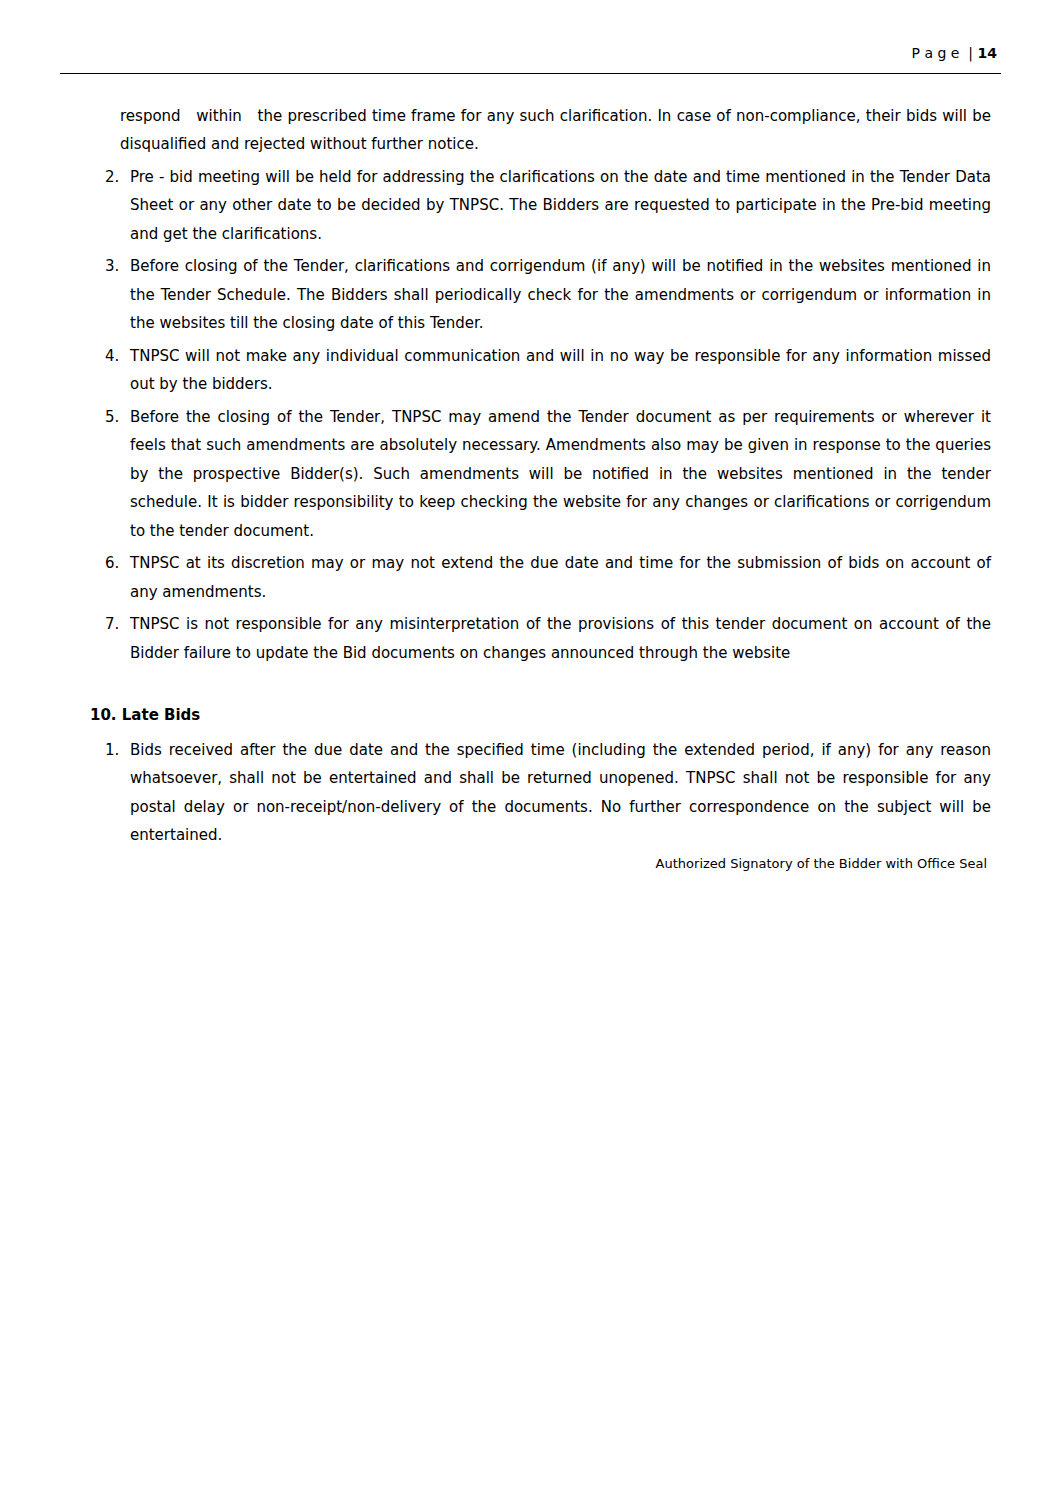P a g e | 14
respond within the prescribed time frame for any such clarification. In case of non-compliance, their bids will be disqualified and rejected without further notice.
Pre - bid meeting will be held for addressing the clarifications on the date and time mentioned in the Tender Data Sheet or any other date to be decided by TNPSC. The Bidders are requested to participate in the Pre-bid meeting and get the clarifications.
Before closing of the Tender, clarifications and corrigendum (if any) will be notified in the websites mentioned in the Tender Schedule. The Bidders shall periodically check for the amendments or corrigendum or information in the websites till the closing date of this Tender.
TNPSC will not make any individual communication and will in no way be responsible for any information missed out by the bidders.
Before the closing of the Tender, TNPSC may amend the Tender document as per requirements or wherever it feels that such amendments are absolutely necessary. Amendments also may be given in response to the queries by the prospective Bidder(s). Such amendments will be notified in the websites mentioned in the tender schedule. It is bidder responsibility to keep checking the website for any changes or clarifications or corrigendum to the tender document.
TNPSC at its discretion may or may not extend the due date and time for the submission of bids on account of any amendments.
TNPSC is not responsible for any misinterpretation of the provisions of this tender document on account of the Bidder failure to update the Bid documents on changes announced through the website
10. Late Bids
Bids received after the due date and the specified time (including the extended period, if any) for any reason whatsoever, shall not be entertained and shall be returned unopened. TNPSC shall not be responsible for any postal delay or non-receipt/non-delivery of the documents. No further correspondence on the subject will be entertained.
Authorized Signatory of the Bidder with Office Seal